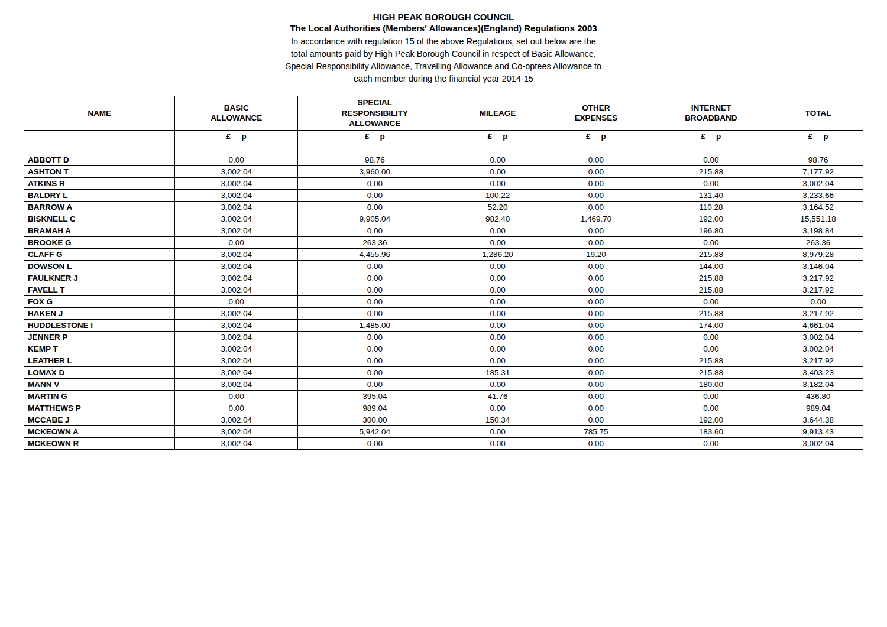HIGH PEAK BOROUGH COUNCIL
The Local Authorities (Members' Allowances)(England) Regulations 2003
In accordance with regulation 15 of the above Regulations, set out below are the
total amounts paid by High Peak Borough Council in respect of Basic Allowance,
Special Responsibility Allowance, Travelling Allowance and Co-optees Allowance to
each member during the financial year 2014-15
| NAME | BASIC ALLOWANCE | SPECIAL RESPONSIBILITY ALLOWANCE | MILEAGE | OTHER EXPENSES | INTERNET BROADBAND | TOTAL |
| --- | --- | --- | --- | --- | --- | --- |
| | £ p | £ p | £ p | £ p | £ p | £ p |
| ABBOTT D | 0.00 | 98.76 | 0.00 | 0.00 | 0.00 | 98.76 |
| ASHTON T | 3,002.04 | 3,960.00 | 0.00 | 0.00 | 215.88 | 7,177.92 |
| ATKINS R | 3,002.04 | 0.00 | 0.00 | 0.00 | 0.00 | 3,002.04 |
| BALDRY L | 3,002.04 | 0.00 | 100.22 | 0.00 | 131.40 | 3,233.66 |
| BARROW A | 3,002.04 | 0.00 | 52.20 | 0.00 | 110.28 | 3,164.52 |
| BISKNELL C | 3,002.04 | 9,905.04 | 982.40 | 1,469.70 | 192.00 | 15,551.18 |
| BRAMAH A | 3,002.04 | 0.00 | 0.00 | 0.00 | 196.80 | 3,198.84 |
| BROOKE G | 0.00 | 263.36 | 0.00 | 0.00 | 0.00 | 263.36 |
| CLAFF G | 3,002.04 | 4,455.96 | 1,286.20 | 19.20 | 215.88 | 8,979.28 |
| DOWSON L | 3,002.04 | 0.00 | 0.00 | 0.00 | 144.00 | 3,146.04 |
| FAULKNER J | 3,002.04 | 0.00 | 0.00 | 0.00 | 215.88 | 3,217.92 |
| FAVELL T | 3,002.04 | 0.00 | 0.00 | 0.00 | 215.88 | 3,217.92 |
| FOX G | 0.00 | 0.00 | 0.00 | 0.00 | 0.00 | 0.00 |
| HAKEN J | 3,002.04 | 0.00 | 0.00 | 0.00 | 215.88 | 3,217.92 |
| HUDDLESTONE I | 3,002.04 | 1,485.00 | 0.00 | 0.00 | 174.00 | 4,661.04 |
| JENNER P | 3,002.04 | 0.00 | 0.00 | 0.00 | 0.00 | 3,002.04 |
| KEMP T | 3,002.04 | 0.00 | 0.00 | 0.00 | 0.00 | 3,002.04 |
| LEATHER L | 3,002.04 | 0.00 | 0.00 | 0.00 | 215.88 | 3,217.92 |
| LOMAX D | 3,002.04 | 0.00 | 185.31 | 0.00 | 215.88 | 3,403.23 |
| MANN V | 3,002.04 | 0.00 | 0.00 | 0.00 | 180.00 | 3,182.04 |
| MARTIN G | 0.00 | 395.04 | 41.76 | 0.00 | 0.00 | 436.80 |
| MATTHEWS P | 0.00 | 989.04 | 0.00 | 0.00 | 0.00 | 989.04 |
| MCCABE J | 3,002.04 | 300.00 | 150.34 | 0.00 | 192.00 | 3,644.38 |
| MCKEOWN A | 3,002.04 | 5,942.04 | 0.00 | 785.75 | 183.60 | 9,913.43 |
| MCKEOWN R | 3,002.04 | 0.00 | 0.00 | 0.00 | 0.00 | 3,002.04 |